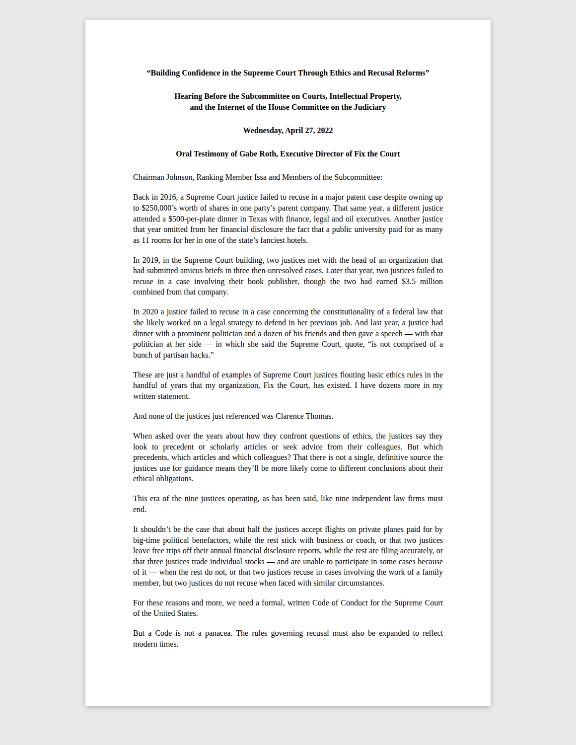“Building Confidence in the Supreme Court Through Ethics and Recusal Reforms”
Hearing Before the Subcommittee on Courts, Intellectual Property, and the Internet of the House Committee on the Judiciary
Wednesday, April 27, 2022
Oral Testimony of Gabe Roth, Executive Director of Fix the Court
Chairman Johnson, Ranking Member Issa and Members of the Subcommittee:
Back in 2016, a Supreme Court justice failed to recuse in a major patent case despite owning up to $250,000’s worth of shares in one party’s parent company. That same year, a different justice attended a $500-per-plate dinner in Texas with finance, legal and oil executives. Another justice that year omitted from her financial disclosure the fact that a public university paid for as many as 11 rooms for her in one of the state’s fanciest hotels.
In 2019, in the Supreme Court building, two justices met with the head of an organization that had submitted amicus briefs in three then-unresolved cases. Later that year, two justices failed to recuse in a case involving their book publisher, though the two had earned $3.5 million combined from that company.
In 2020 a justice failed to recuse in a case concerning the constitutionality of a federal law that she likely worked on a legal strategy to defend in her previous job. And last year, a justice had dinner with a prominent politician and a dozen of his friends and then gave a speech — with that politician at her side — in which she said the Supreme Court, quote, “is not comprised of a bunch of partisan hacks.”
These are just a handful of examples of Supreme Court justices flouting basic ethics rules in the handful of years that my organization, Fix the Court, has existed. I have dozens more in my written statement.
And none of the justices just referenced was Clarence Thomas.
When asked over the years about how they confront questions of ethics, the justices say they look to precedent or scholarly articles or seek advice from their colleagues. But which precedents, which articles and which colleagues? That there is not a single, definitive source the justices use for guidance means they’ll be more likely come to different conclusions about their ethical obligations.
This era of the nine justices operating, as has been said, like nine independent law firms must end.
It shouldn’t be the case that about half the justices accept flights on private planes paid for by big-time political benefactors, while the rest stick with business or coach, or that two justices leave free trips off their annual financial disclosure reports, while the rest are filing accurately, or that three justices trade individual stocks — and are unable to participate in some cases because of it — when the rest do not, or that two justices recuse in cases involving the work of a family member, but two justices do not recuse when faced with similar circumstances.
For these reasons and more, we need a formal, written Code of Conduct for the Supreme Court of the United States.
But a Code is not a panacea. The rules governing recusal must also be expanded to reflect modern times.